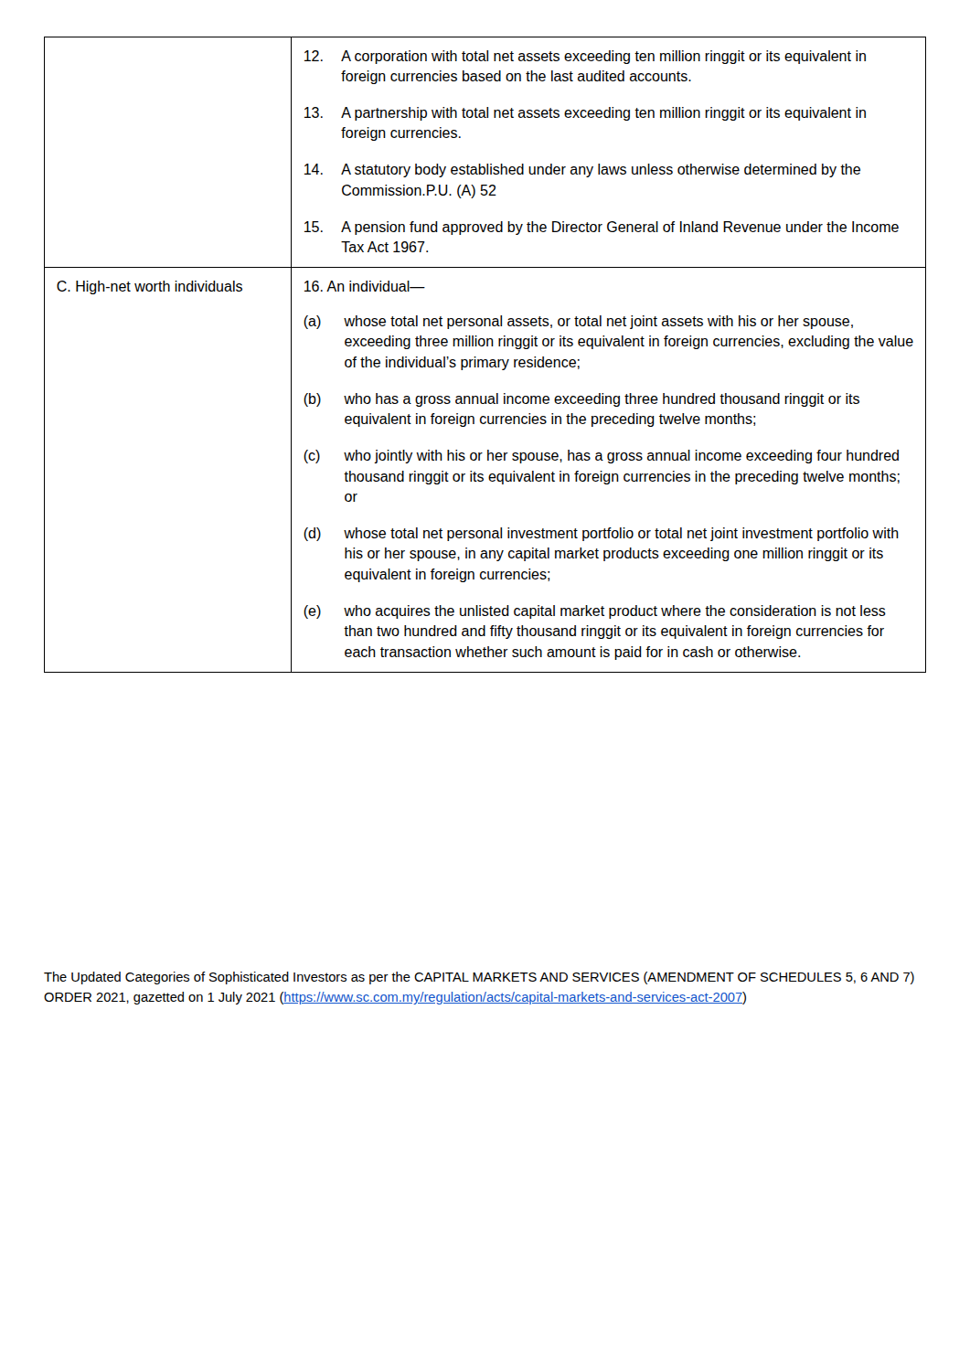| | 12. A corporation with total net assets exceeding ten million ringgit or its equivalent in foreign currencies based on the last audited accounts. 13. A partnership with total net assets exceeding ten million ringgit or its equivalent in foreign currencies. 14. A statutory body established under any laws unless otherwise determined by the Commission.P.U. (A) 52 15. A pension fund approved by the Director General of Inland Revenue under the Income Tax Act 1967. |
| C. High-net worth individuals | 16. An individual— (a) whose total net personal assets, or total net joint assets with his or her spouse, exceeding three million ringgit or its equivalent in foreign currencies, excluding the value of the individual’s primary residence; (b) who has a gross annual income exceeding three hundred thousand ringgit or its equivalent in foreign currencies in the preceding twelve months; (c) who jointly with his or her spouse, has a gross annual income exceeding four hundred thousand ringgit or its equivalent in foreign currencies in the preceding twelve months; or (d) whose total net personal investment portfolio or total net joint investment portfolio with his or her spouse, in any capital market products exceeding one million ringgit or its equivalent in foreign currencies; (e) who acquires the unlisted capital market product where the consideration is not less than two hundred and fifty thousand ringgit or its equivalent in foreign currencies for each transaction whether such amount is paid for in cash or otherwise. |
The Updated Categories of Sophisticated Investors as per the CAPITAL MARKETS AND SERVICES (AMENDMENT OF SCHEDULES 5, 6 AND 7) ORDER 2021, gazetted on 1 July 2021 (https://www.sc.com.my/regulation/acts/capital-markets-and-services-act-2007)